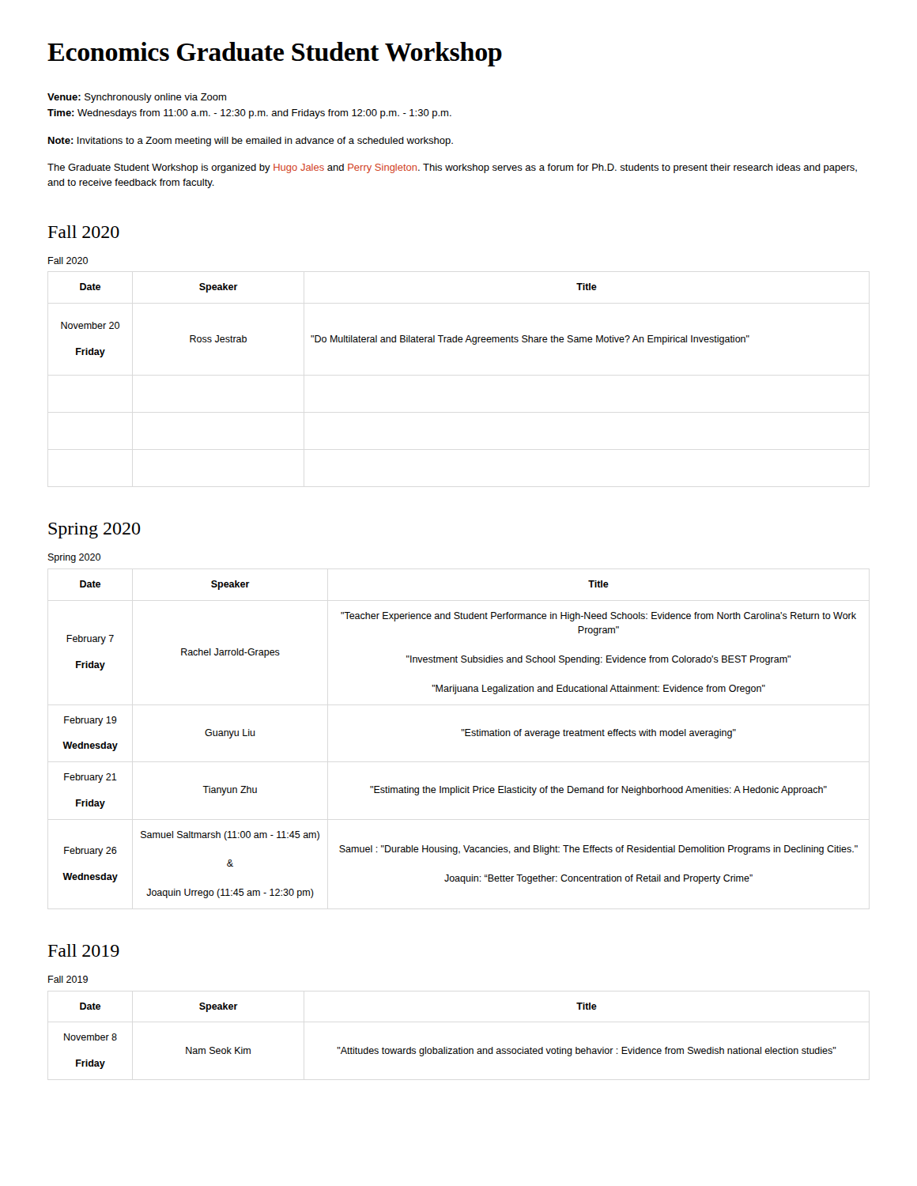Economics Graduate Student Workshop
Venue: Synchronously online via Zoom
Time: Wednesdays from 11:00 a.m. - 12:30 p.m. and Fridays from 12:00 p.m. - 1:30 p.m.
Note: Invitations to a Zoom meeting will be emailed in advance of a scheduled workshop.
The Graduate Student Workshop is organized by Hugo Jales and Perry Singleton. This workshop serves as a forum for Ph.D. students to present their research ideas and papers, and to receive feedback from faculty.
Fall 2020
Fall 2020
| Date | Speaker | Title |
| --- | --- | --- |
| November 20 Friday | Ross Jestrab | "Do Multilateral and Bilateral Trade Agreements Share the Same Motive? An Empirical Investigation" |
Spring 2020
Spring 2020
| Date | Speaker | Title |
| --- | --- | --- |
| February 7 Friday | Rachel Jarrold-Grapes | "Teacher Experience and Student Performance in High-Need Schools: Evidence from North Carolina's Return to Work Program" "Investment Subsidies and School Spending: Evidence from Colorado's BEST Program" "Marijuana Legalization and Educational Attainment: Evidence from Oregon" |
| February 19 Wednesday | Guanyu Liu | "Estimation of average treatment effects with model averaging" |
| February 21 Friday | Tianyun Zhu | "Estimating the Implicit Price Elasticity of the Demand for Neighborhood Amenities: A Hedonic Approach" |
| February 26 Wednesday | Samuel Saltmarsh (11:00 am - 11:45 am) & Joaquin Urrego (11:45 am - 12:30 pm) | Samuel : "Durable Housing, Vacancies, and Blight: The Effects of Residential Demolition Programs in Declining Cities." Joaquin: “Better Together: Concentration of Retail and Property Crime” |
Fall 2019
Fall 2019
| Date | Speaker | Title |
| --- | --- | --- |
| November 8 Friday | Nam Seok Kim | "Attitudes towards globalization and associated voting behavior : Evidence from Swedish national election studies" |